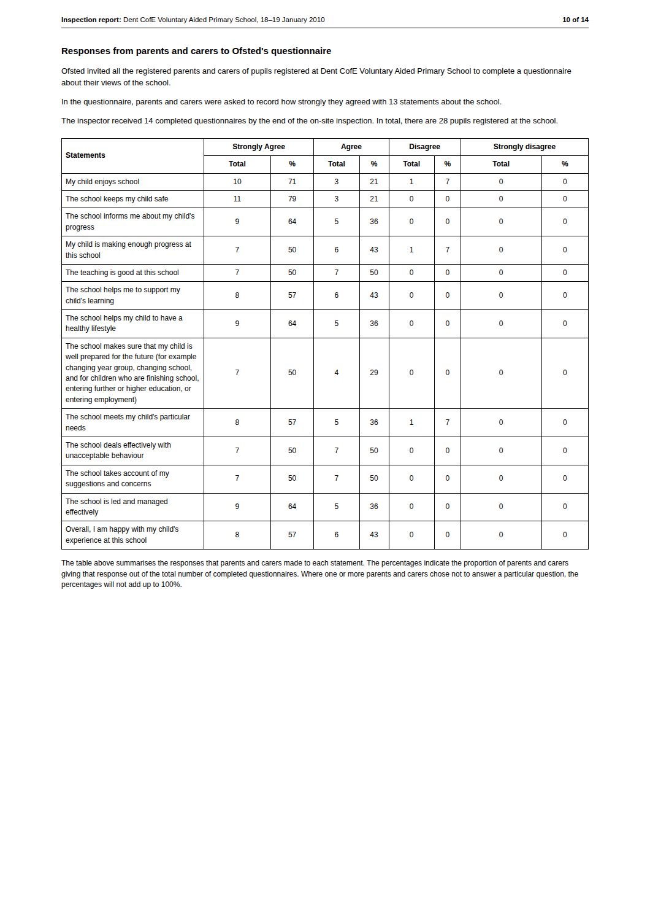Inspection report: Dent CofE Voluntary Aided Primary School, 18–19 January 2010
10 of 14
Responses from parents and carers to Ofsted's questionnaire
Ofsted invited all the registered parents and carers of pupils registered at Dent CofE Voluntary Aided Primary School to complete a questionnaire about their views of the school.
In the questionnaire, parents and carers were asked to record how strongly they agreed with 13 statements about the school.
The inspector received 14 completed questionnaires by the end of the on-site inspection. In total, there are 28 pupils registered at the school.
| Statements | Strongly Agree | Agree | Disagree | Strongly disagree |
| --- | --- | --- | --- | --- |
| Total | % | Total | % | Total | % | Total | % |
| My child enjoys school | 10 | 71 | 3 | 21 | 1 | 7 | 0 | 0 |
| The school keeps my child safe | 11 | 79 | 3 | 21 | 0 | 0 | 0 | 0 |
| The school informs me about my child's progress | 9 | 64 | 5 | 36 | 0 | 0 | 0 | 0 |
| My child is making enough progress at this school | 7 | 50 | 6 | 43 | 1 | 7 | 0 | 0 |
| The teaching is good at this school | 7 | 50 | 7 | 50 | 0 | 0 | 0 | 0 |
| The school helps me to support my child's learning | 8 | 57 | 6 | 43 | 0 | 0 | 0 | 0 |
| The school helps my child to have a healthy lifestyle | 9 | 64 | 5 | 36 | 0 | 0 | 0 | 0 |
| The school makes sure that my child is well prepared for the future (for example changing year group, changing school, and for children who are finishing school, entering further or higher education, or entering employment) | 7 | 50 | 4 | 29 | 0 | 0 | 0 | 0 |
| The school meets my child's particular needs | 8 | 57 | 5 | 36 | 1 | 7 | 0 | 0 |
| The school deals effectively with unacceptable behaviour | 7 | 50 | 7 | 50 | 0 | 0 | 0 | 0 |
| The school takes account of my suggestions and concerns | 7 | 50 | 7 | 50 | 0 | 0 | 0 | 0 |
| The school is led and managed effectively | 9 | 64 | 5 | 36 | 0 | 0 | 0 | 0 |
| Overall, I am happy with my child's experience at this school | 8 | 57 | 6 | 43 | 0 | 0 | 0 | 0 |
The table above summarises the responses that parents and carers made to each statement. The percentages indicate the proportion of parents and carers giving that response out of the total number of completed questionnaires. Where one or more parents and carers chose not to answer a particular question, the percentages will not add up to 100%.